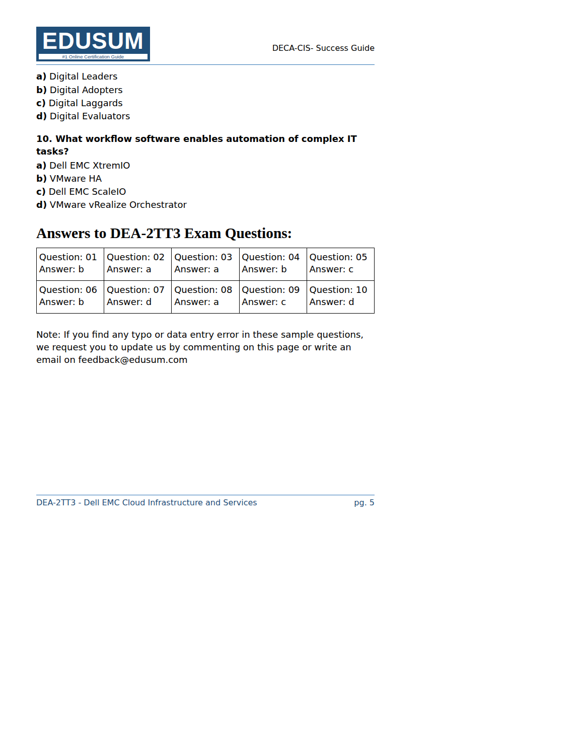EDUSUM #1 Online Certification Guide
DECA-CIS- Success Guide
a) Digital Leaders
b) Digital Adopters
c) Digital Laggards
d) Digital Evaluators
10. What workflow software enables automation of complex IT tasks?
a) Dell EMC XtremIO
b) VMware HA
c) Dell EMC ScaleIO
d) VMware vRealize Orchestrator
Answers to DEA-2TT3 Exam Questions:
| Question: 01 Answer: b | Question: 02 Answer: a | Question: 03 Answer: a | Question: 04 Answer: b | Question: 05 Answer: c |
| Question: 06 Answer: b | Question: 07 Answer: d | Question: 08 Answer: a | Question: 09 Answer: c | Question: 10 Answer: d |
Note: If you find any typo or data entry error in these sample questions, we request you to update us by commenting on this page or write an email on feedback@edusum.com
DEA-2TT3 - Dell EMC Cloud Infrastructure and Services pg. 5